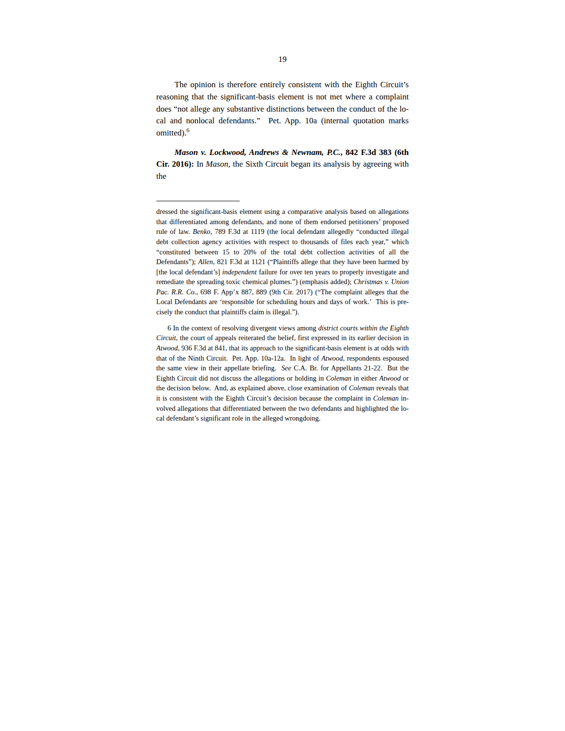19
The opinion is therefore entirely consistent with the Eighth Circuit’s reasoning that the significant-basis element is not met where a complaint does “not allege any substantive distinctions between the conduct of the local and nonlocal defendants.” Pet. App. 10a (internal quotation marks omitted).6
Mason v. Lockwood, Andrews & Newnam, P.C., 842 F.3d 383 (6th Cir. 2016): In Mason, the Sixth Circuit began its analysis by agreeing with the
dressed the significant-basis element using a comparative analysis based on allegations that differentiated among defendants, and none of them endorsed petitioners’ proposed rule of law. Benko, 789 F.3d at 1119 (the local defendant allegedly “conducted illegal debt collection agency activities with respect to thousands of files each year,” which “constituted between 15 to 20% of the total debt collection activities of all the Defendants”); Allen, 821 F.3d at 1121 (“Plaintiffs allege that they have been harmed by [the local defendant’s] independent failure for over ten years to properly investigate and remediate the spreading toxic chemical plumes.”) (emphasis added); Christmas v. Union Pac. R.R. Co., 698 F. App’x 887, 889 (9th Cir. 2017) (“The complaint alleges that the Local Defendants are ‘responsible for scheduling hours and days of work.’ This is precisely the conduct that plaintiffs claim is illegal.”).
6 In the context of resolving divergent views among district courts within the Eighth Circuit, the court of appeals reiterated the belief, first expressed in its earlier decision in Atwood, 936 F.3d at 841, that its approach to the significant-basis element is at odds with that of the Ninth Circuit. Pet. App. 10a-12a. In light of Atwood, respondents espoused the same view in their appellate briefing. See C.A. Br. for Appellants 21-22. But the Eighth Circuit did not discuss the allegations or holding in Coleman in either Atwood or the decision below. And, as explained above, close examination of Coleman reveals that it is consistent with the Eighth Circuit’s decision because the complaint in Coleman involved allegations that differentiated between the two defendants and highlighted the local defendant’s significant role in the alleged wrongdoing.